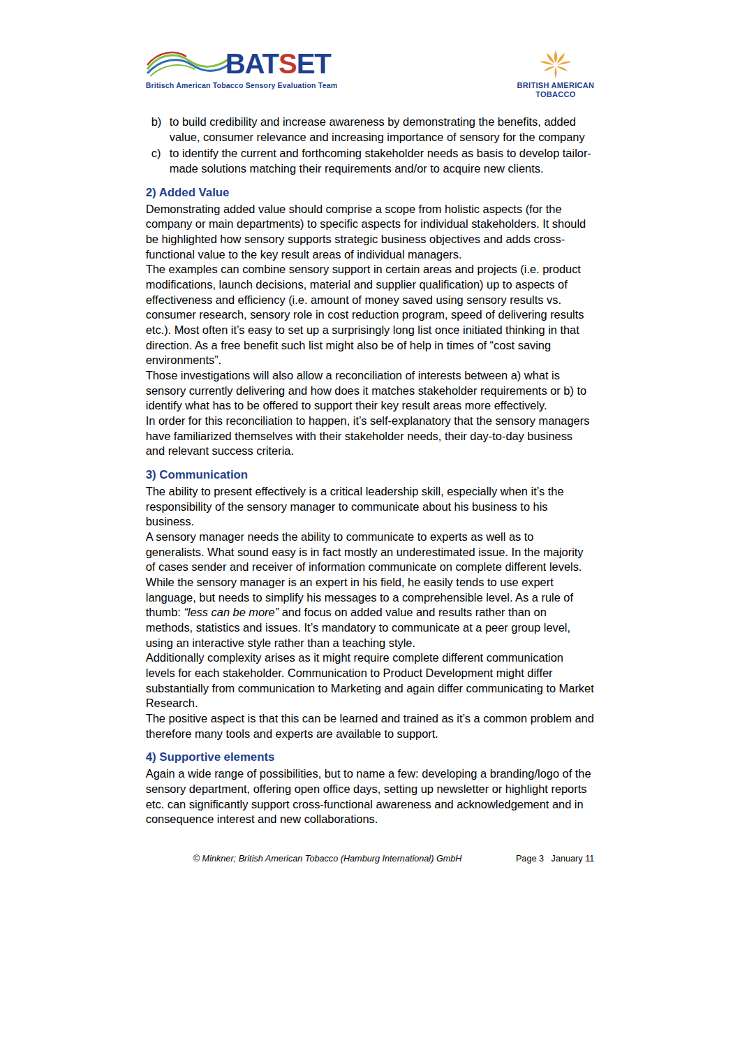BATSET
Britisch American Tobacco Sensory Evaluation Team
BRITISH AMERICAN
TOBACCO
b) to build credibility and increase awareness by demonstrating the benefits, added value, consumer relevance and increasing importance of sensory for the company
c) to identify the current and forthcoming stakeholder needs as basis to develop tailor-made solutions matching their requirements and/or to acquire new clients.
2) Added Value
Demonstrating added value should comprise a scope from holistic aspects (for the company or main departments) to specific aspects for individual stakeholders. It should be highlighted how sensory supports strategic business objectives and adds cross-functional value to the key result areas of individual managers.
The examples can combine sensory support in certain areas and projects (i.e. product modifications, launch decisions, material and supplier qualification) up to aspects of effectiveness and efficiency (i.e. amount of money saved using sensory results vs. consumer research, sensory role in cost reduction program, speed of delivering results etc.). Most often it’s easy to set up a surprisingly long list once initiated thinking in that direction. As a free benefit such list might also be of help in times of “cost saving environments”.
Those investigations will also allow a reconciliation of interests between a) what is sensory currently delivering and how does it matches stakeholder requirements or b) to identify what has to be offered to support their key result areas more effectively.
In order for this reconciliation to happen, it’s self-explanatory that the sensory managers have familiarized themselves with their stakeholder needs, their day-to-day business and relevant success criteria.
3) Communication
The ability to present effectively is a critical leadership skill, especially when it’s the responsibility of the sensory manager to communicate about his business to his business.
A sensory manager needs the ability to communicate to experts as well as to generalists. What sound easy is in fact mostly an underestimated issue. In the majority of cases sender and receiver of information communicate on complete different levels. While the sensory manager is an expert in his field, he easily tends to use expert language, but needs to simplify his messages to a comprehensible level. As a rule of thumb: “less can be more” and focus on added value and results rather than on methods, statistics and issues. It’s mandatory to communicate at a peer group level, using an interactive style rather than a teaching style.
Additionally complexity arises as it might require complete different communication levels for each stakeholder. Communication to Product Development might differ substantially from communication to Marketing and again differ communicating to Market Research.
The positive aspect is that this can be learned and trained as it’s a common problem and therefore many tools and experts are available to support.
4) Supportive elements
Again a wide range of possibilities, but to name a few: developing a branding/logo of the sensory department, offering open office days, setting up newsletter or highlight reports etc. can significantly support cross-functional awareness and acknowledgement and in consequence interest and new collaborations.
© Minkner; British American Tobacco (Hamburg International) GmbH
Page 3 January 11